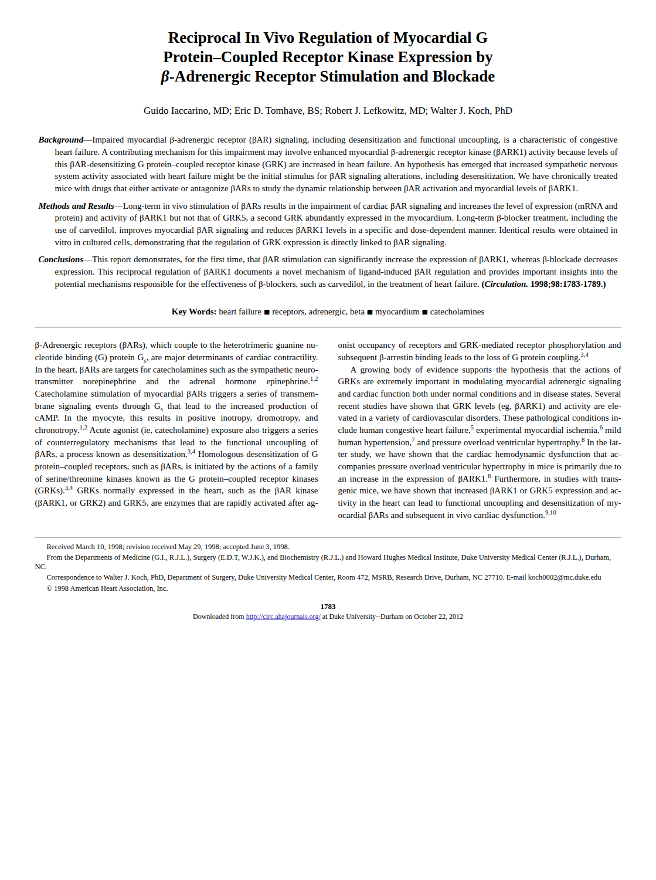Reciprocal In Vivo Regulation of Myocardial G
Protein–Coupled Receptor Kinase Expression by
β-Adrenergic Receptor Stimulation and Blockade
Guido Iaccarino, MD; Eric D. Tomhave, BS; Robert J. Lefkowitz, MD; Walter J. Koch, PhD
Background—Impaired myocardial β-adrenergic receptor (βAR) signaling, including desensitization and functional uncoupling, is a characteristic of congestive heart failure. A contributing mechanism for this impairment may involve enhanced myocardial β-adrenergic receptor kinase (βARK1) activity because levels of this βAR-desensitizing G protein–coupled receptor kinase (GRK) are increased in heart failure. An hypothesis has emerged that increased sympathetic nervous system activity associated with heart failure might be the initial stimulus for βAR signaling alterations, including desensitization. We have chronically treated mice with drugs that either activate or antagonize βARs to study the dynamic relationship between βAR activation and myocardial levels of βARK1.
Methods and Results—Long-term in vivo stimulation of βARs results in the impairment of cardiac βAR signaling and increases the level of expression (mRNA and protein) and activity of βARK1 but not that of GRK5, a second GRK abundantly expressed in the myocardium. Long-term β-blocker treatment, including the use of carvedilol, improves myocardial βAR signaling and reduces βARK1 levels in a specific and dose-dependent manner. Identical results were obtained in vitro in cultured cells, demonstrating that the regulation of GRK expression is directly linked to βAR signaling.
Conclusions—This report demonstrates, for the first time, that βAR stimulation can significantly increase the expression of βARK1, whereas β-blockade decreases expression. This reciprocal regulation of βARK1 documents a novel mechanism of ligand-induced βAR regulation and provides important insights into the potential mechanisms responsible for the effectiveness of β-blockers, such as carvedilol, in the treatment of heart failure. (Circulation. 1998;98:1783-1789.)
Key Words: heart failure ■ receptors, adrenergic, beta ■ myocardium ■ catecholamines
β-Adrenergic receptors (βARs), which couple to the heterotrimeric guanine nucleotide binding (G) protein Gs, are major determinants of cardiac contractility. In the heart, βARs are targets for catecholamines such as the sympathetic neurotransmitter norepinephrine and the adrenal hormone epinephrine.1,2 Catecholamine stimulation of myocardial βARs triggers a series of transmembrane signaling events through Gs that lead to the increased production of cAMP. In the myocyte, this results in positive inotropy, dromotropy, and chronotropy.1,2 Acute agonist (ie, catecholamine) exposure also triggers a series of counterregulatory mechanisms that lead to the functional uncoupling of βARs, a process known as desensitization.3,4 Homologous desensitization of G protein–coupled receptors, such as βARs, is initiated by the actions of a family of serine/threonine kinases known as the G protein–coupled receptor kinases (GRKs).3,4 GRKs normally expressed in the heart, such as the βAR kinase (βARK1, or GRK2) and GRK5, are enzymes that are rapidly activated after agonist occupancy of receptors and GRK-mediated receptor phosphorylation and subsequent β-arrestin binding leads to the loss of G protein coupling.3,4
A growing body of evidence supports the hypothesis that the actions of GRKs are extremely important in modulating myocardial adrenergic signaling and cardiac function both under normal conditions and in disease states. Several recent studies have shown that GRK levels (eg, βARK1) and activity are elevated in a variety of cardiovascular disorders. These pathological conditions include human congestive heart failure,5 experimental myocardial ischemia,6 mild human hypertension,7 and pressure overload ventricular hypertrophy.8 In the latter study, we have shown that the cardiac hemodynamic dysfunction that accompanies pressure overload ventricular hypertrophy in mice is primarily due to an increase in the expression of βARK1.8 Furthermore, in studies with transgenic mice, we have shown that increased βARK1 or GRK5 expression and activity in the heart can lead to functional uncoupling and desensitization of myocardial βARs and subsequent in vivo cardiac dysfunction.9,10
Received March 10, 1998; revision received May 29, 1998; accepted June 3, 1998.
From the Departments of Medicine (G.I., R.J.L.), Surgery (E.D.T, W.J.K.), and Biochemistry (R.J.L.) and Howard Hughes Medical Institute, Duke University Medical Center (R.J.L.), Durham, NC.
Correspondence to Walter J. Koch, PhD, Department of Surgery, Duke University Medical Center, Room 472, MSRB, Research Drive, Durham, NC 27710. E-mail koch0002@mc.duke.edu
© 1998 American Heart Association, Inc.
1783
Downloaded from http://circ.ahajournals.org/ at Duke University--Durham on October 22, 2012